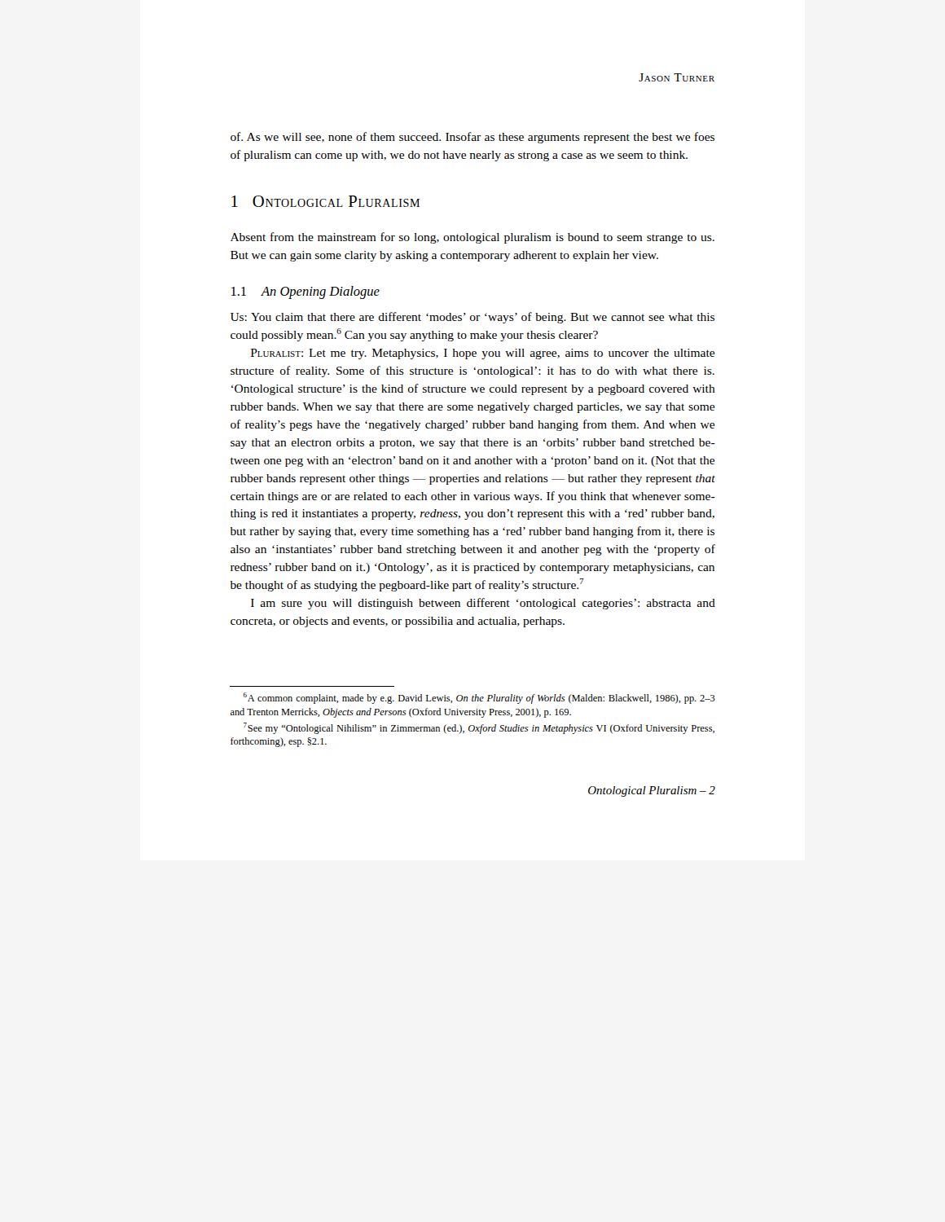Jason Turner
of. As we will see, none of them succeed. Insofar as these arguments represent the best we foes of pluralism can come up with, we do not have nearly as strong a case as we seem to think.
1 Ontological Pluralism
Absent from the mainstream for so long, ontological pluralism is bound to seem strange to us. But we can gain some clarity by asking a contemporary adherent to explain her view.
1.1 An Opening Dialogue
Us: You claim that there are different ‘modes’ or ‘ways’ of being. But we cannot see what this could possibly mean.6 Can you say anything to make your thesis clearer?
Pluralist: Let me try. Metaphysics, I hope you will agree, aims to uncover the ultimate structure of reality. Some of this structure is ‘ontological’: it has to do with what there is. ‘Ontological structure’ is the kind of structure we could represent by a pegboard covered with rubber bands. When we say that there are some negatively charged particles, we say that some of reality’s pegs have the ‘negatively charged’ rubber band hanging from them. And when we say that an electron orbits a proton, we say that there is an ‘orbits’ rubber band stretched between one peg with an ‘electron’ band on it and another with a ‘proton’ band on it. (Not that the rubber bands represent other things — properties and relations — but rather they represent that certain things are or are related to each other in various ways. If you think that whenever something is red it instantiates a property, redness, you don’t represent this with a ‘red’ rubber band, but rather by saying that, every time something has a ‘red’ rubber band hanging from it, there is also an ‘instantiates’ rubber band stretching between it and another peg with the ‘property of redness’ rubber band on it.) ‘Ontology’, as it is practiced by contemporary metaphysicians, can be thought of as studying the pegboard-like part of reality’s structure.7
I am sure you will distinguish between different ‘ontological categories’: abstracta and concreta, or objects and events, or possibilia and actualia, perhaps.
6A common complaint, made by e.g. David Lewis, On the Plurality of Worlds (Malden: Blackwell, 1986), pp. 2–3 and Trenton Merricks, Objects and Persons (Oxford University Press, 2001), p. 169.
7See my “Ontological Nihilism” in Zimmerman (ed.), Oxford Studies in Metaphysics VI (Oxford University Press, forthcoming), esp. §2.1.
Ontological Pluralism – 2